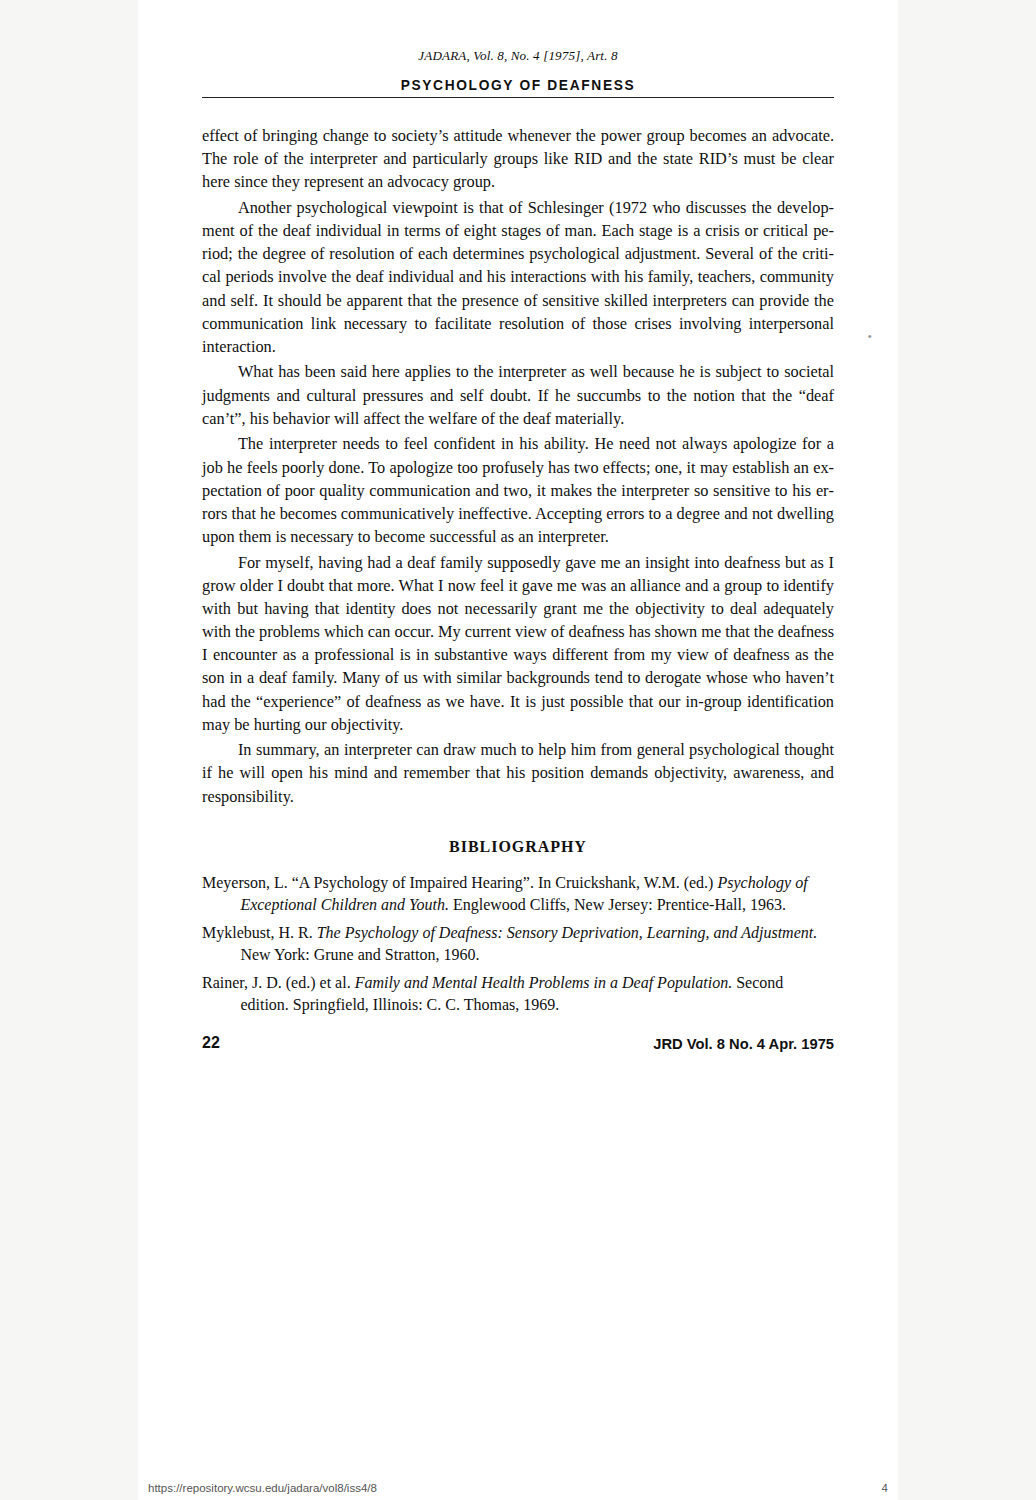JADARA, Vol. 8, No. 4 [1975], Art. 8
PSYCHOLOGY OF DEAFNESS
effect of bringing change to society’s attitude whenever the power group becomes an advocate. The role of the interpreter and particularly groups like RID and the state RID’s must be clear here since they represent an advocacy group.
Another psychological viewpoint is that of Schlesinger (1972 who discusses the development of the deaf individual in terms of eight stages of man. Each stage is a crisis or critical period; the degree of resolution of each determines psychological adjustment. Several of the critical periods involve the deaf individual and his interactions with his family, teachers, community and self. It should be apparent that the presence of sensitive skilled interpreters can provide the communication link necessary to facilitate resolution of those crises involving interpersonal interaction.
What has been said here applies to the interpreter as well because he is subject to societal judgments and cultural pressures and self doubt. If he succumbs to the notion that the “deaf can’t”, his behavior will affect the welfare of the deaf materially.
The interpreter needs to feel confident in his ability. He need not always apologize for a job he feels poorly done. To apologize too profusely has two effects; one, it may establish an expectation of poor quality communication and two, it makes the interpreter so sensitive to his errors that he becomes communicatively ineffective. Accepting errors to a degree and not dwelling upon them is necessary to become successful as an interpreter.
For myself, having had a deaf family supposedly gave me an insight into deafness but as I grow older I doubt that more. What I now feel it gave me was an alliance and a group to identify with but having that identity does not necessarily grant me the objectivity to deal adequately with the problems which can occur. My current view of deafness has shown me that the deafness I encounter as a professional is in substantive ways different from my view of deafness as the son in a deaf family. Many of us with similar backgrounds tend to derogate whose who haven’t had the “experience” of deafness as we have. It is just possible that our in-group identification may be hurting our objectivity.
In summary, an interpreter can draw much to help him from general psychological thought if he will open his mind and remember that his position demands objectivity, awareness, and responsibility.
BIBLIOGRAPHY
Meyerson, L. “A Psychology of Impaired Hearing”. In Cruickshank, W.M. (ed.) Psychology of Exceptional Children and Youth. Englewood Cliffs, New Jersey: Prentice-Hall, 1963.
Myklebust, H. R. The Psychology of Deafness: Sensory Deprivation, Learning, and Adjustment. New York: Grune and Stratton, 1960.
Rainer, J. D. (ed.) et al. Family and Mental Health Problems in a Deaf Population. Second edition. Springfield, Illinois: C. C. Thomas, 1969.
22 JRD Vol. 8 No. 4 Apr. 1975
•
https://repository.wcsu.edu/jadara/vol8/iss4/8 4